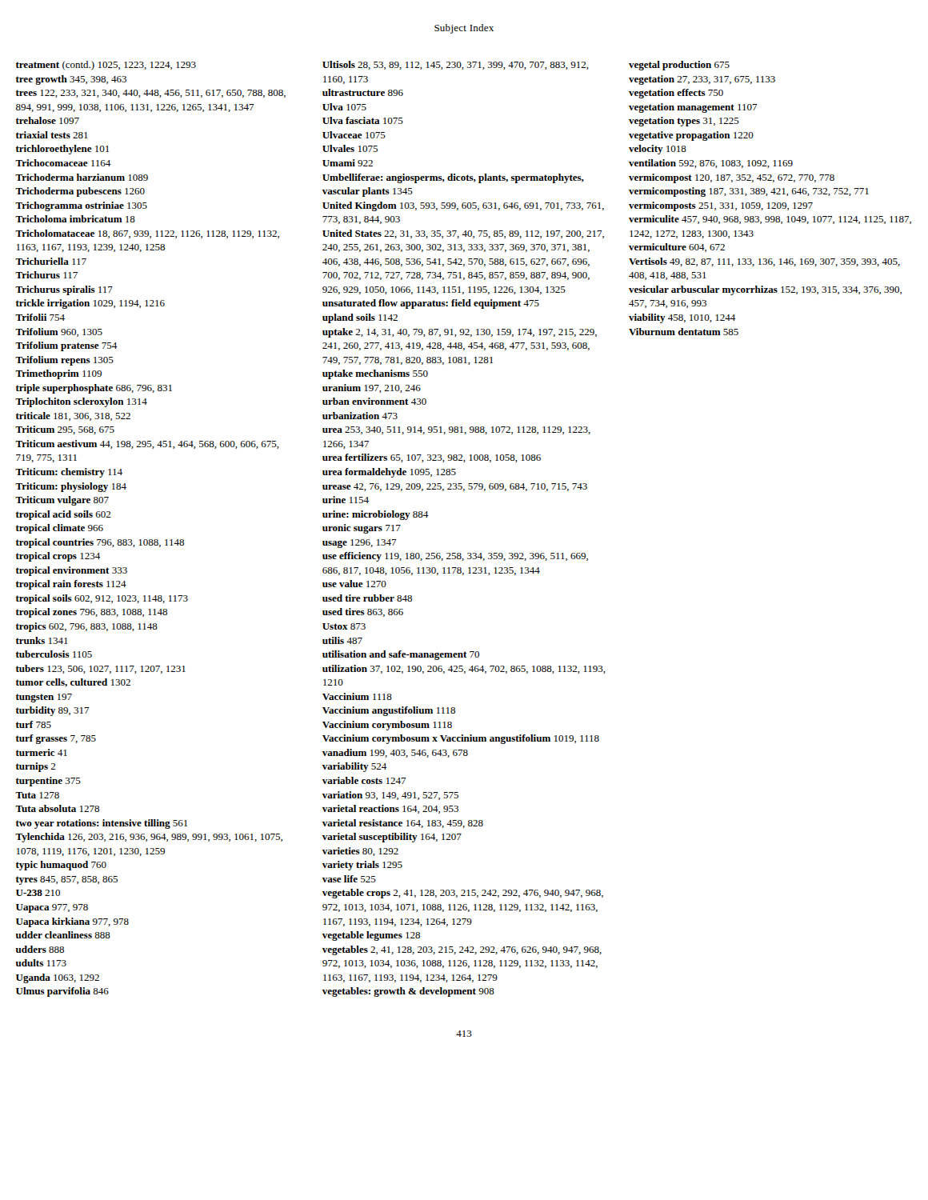Subject Index
treatment (contd.) 1025, 1223, 1224, 1293
tree growth 345, 398, 463
trees 122, 233, 321, 340, 440, 448, 456, 511, 617, 650, 788, 808, 894, 991, 999, 1038, 1106, 1131, 1226, 1265, 1341, 1347
trehalose 1097
triaxial tests 281
trichloroethylene 101
Trichocomaceae 1164
Trichoderma harzianum 1089
Trichoderma pubescens 1260
Trichogramma ostriniae 1305
Tricholoma imbricatum 18
Tricholomataceae 18, 867, 939, 1122, 1126, 1128, 1129, 1132, 1163, 1167, 1193, 1239, 1240, 1258
Trichuriella 117
Trichurus 117
Trichurus spiralis 117
trickle irrigation 1029, 1194, 1216
Trifolii 754
Trifolium 960, 1305
Trifolium pratense 754
Trifolium repens 1305
Trimethoprim 1109
triple superphosphate 686, 796, 831
Triplochiton scleroxylon 1314
triticale 181, 306, 318, 522
Triticum 295, 568, 675
Triticum aestivum 44, 198, 295, 451, 464, 568, 600, 606, 675, 719, 775, 1311
Triticum: chemistry 114
Triticum: physiology 184
Triticum vulgare 807
tropical acid soils 602
tropical climate 966
tropical countries 796, 883, 1088, 1148
tropical crops 1234
tropical environment 333
tropical rain forests 1124
tropical soils 602, 912, 1023, 1148, 1173
tropical zones 796, 883, 1088, 1148
tropics 602, 796, 883, 1088, 1148
trunks 1341
tuberculosis 1105
tubers 123, 506, 1027, 1117, 1207, 1231
tumor cells, cultured 1302
tungsten 197
turbidity 89, 317
turf 785
turf grasses 7, 785
turmeric 41
turnips 2
turpentine 375
Tuta 1278
Tuta absoluta 1278
two year rotations: intensive tilling 561
Tylenchida 126, 203, 216, 936, 964, 989, 991, 993, 1061, 1075, 1078, 1119, 1176, 1201, 1230, 1259
typic humaquod 760
tyres 845, 857, 858, 865
U-238 210
Uapaca 977, 978
Uapaca kirkiana 977, 978
udder cleanliness 888
udders 888
udults 1173
Uganda 1063, 1292
Ulmus parvifolia 846
Ultisols 28, 53, 89, 112, 145, 230, 371, 399, 470, 707, 883, 912, 1160, 1173
ultrastructure 896
Ulva 1075
Ulva fasciata 1075
Ulvaceae 1075
Ulvales 1075
Umami 922
Umbelliferae: angiosperms, dicots, plants, spermatophytes, vascular plants 1345
United Kingdom 103, 593, 599, 605, 631, 646, 691, 701, 733, 761, 773, 831, 844, 903
United States 22, 31, 33, 35, 37, 40, 75, 85, 89, 112, 197, 200, 217, 240, 255, 261, 263, 300, 302, 313, 333, 337, 369, 370, 371, 381, 406, 438, 446, 508, 536, 541, 542, 570, 588, 615, 627, 667, 696, 700, 702, 712, 727, 728, 734, 751, 845, 857, 859, 887, 894, 900, 926, 929, 1050, 1066, 1143, 1151, 1195, 1226, 1304, 1325
unsaturated flow apparatus: field equipment 475
upland soils 1142
uptake 2, 14, 31, 40, 79, 87, 91, 92, 130, 159, 174, 197, 215, 229, 241, 260, 277, 413, 419, 428, 448, 454, 468, 477, 531, 593, 608, 749, 757, 778, 781, 820, 883, 1081, 1281
uptake mechanisms 550
uranium 197, 210, 246
urban environment 430
urbanization 473
urea 253, 340, 511, 914, 951, 981, 988, 1072, 1128, 1129, 1223, 1266, 1347
urea fertilizers 65, 107, 323, 982, 1008, 1058, 1086
urea formaldehyde 1095, 1285
urease 42, 76, 129, 209, 225, 235, 579, 609, 684, 710, 715, 743
urine 1154
urine: microbiology 884
uronic sugars 717
usage 1296, 1347
use efficiency 119, 180, 256, 258, 334, 359, 392, 396, 511, 669, 686, 817, 1048, 1056, 1130, 1178, 1231, 1235, 1344
use value 1270
used tire rubber 848
used tires 863, 866
Ustox 873
utilis 487
utilisation and safe-management 70
utilization 37, 102, 190, 206, 425, 464, 702, 865, 1088, 1132, 1193, 1210
Vaccinium 1118
Vaccinium angustifolium 1118
Vaccinium corymbosum 1118
Vaccinium corymbosum x Vaccinium angustifolium 1019, 1118
vanadium 199, 403, 546, 643, 678
variability 524
variable costs 1247
variation 93, 149, 491, 527, 575
varietal reactions 164, 204, 953
varietal resistance 164, 183, 459, 828
varietal susceptibility 164, 1207
varieties 80, 1292
variety trials 1295
vase life 525
vegetable crops 2, 41, 128, 203, 215, 242, 292, 476, 940, 947, 968, 972, 1013, 1034, 1071, 1088, 1126, 1128, 1129, 1132, 1142, 1163, 1167, 1193, 1194, 1234, 1264, 1279
vegetable legumes 128
vegetables 2, 41, 128, 203, 215, 242, 292, 476, 626, 940, 947, 968, 972, 1013, 1034, 1036, 1088, 1126, 1128, 1129, 1132, 1133, 1142, 1163, 1167, 1193, 1194, 1234, 1264, 1279
vegetables: growth & development 908
vegetal production 675
vegetation 27, 233, 317, 675, 1133
vegetation effects 750
vegetation management 1107
vegetation types 31, 1225
vegetative propagation 1220
velocity 1018
ventilation 592, 876, 1083, 1092, 1169
vermicompost 120, 187, 352, 452, 672, 770, 778
vermicomposting 187, 331, 389, 421, 646, 732, 752, 771
vermicomposts 251, 331, 1059, 1209, 1297
vermiculite 457, 940, 968, 983, 998, 1049, 1077, 1124, 1125, 1187, 1242, 1272, 1283, 1300, 1343
vermiculture 604, 672
Vertisols 49, 82, 87, 111, 133, 136, 146, 169, 307, 359, 393, 405, 408, 418, 488, 531
vesicular arbuscular mycorrhizas 152, 193, 315, 334, 376, 390, 457, 734, 916, 993
viability 458, 1010, 1244
Viburnum dentatum 585
413